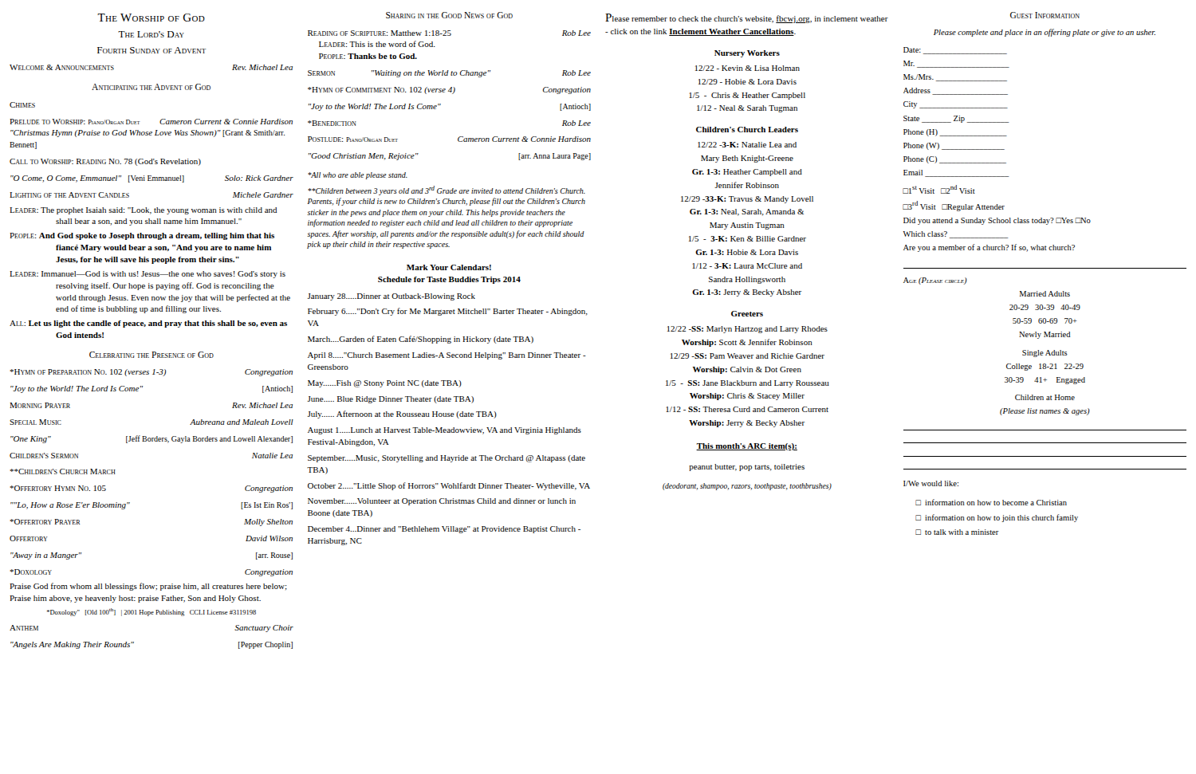The Worship of God
The Lord's Day
Fourth Sunday of Advent
Welcome & Announcements
Rev. Michael Lea
Anticipating the Advent of God
Chimes
Prelude to Worship: Piano/Organ Duet
Cameron Current & Connie Hardison
"Christmas Hymn (Praise to God Whose Love Was Shown)" [Grant & Smith/arr. Bennett]
Call to Worship: Reading No. 78 (God's Revelation)
"O Come, O Come, Emmanuel" [Veni Emmanuel]
Solo: Rick Gardner
Lighting of the Advent Candles
Michele Gardner
Leader: The prophet Isaiah said: "Look, the young woman is with child and shall bear a son, and you shall name him Immanuel."
People: And God spoke to Joseph through a dream, telling him that his fiancé Mary would bear a son, "And you are to name him Jesus, for he will save his people from their sins."
Leader: Immanuel—God is with us! Jesus—the one who saves! God's story is resolving itself. Our hope is paying off. God is reconciling the world through Jesus. Even now the joy that will be perfected at the end of time is bubbling up and filling our lives.
All: Let us light the candle of peace, and pray that this shall be so, even as God intends!
Celebrating the Presence of God
*Hymn of Preparation No. 102 (verses 1-3)
Congregation
"Joy to the World! The Lord Is Come"
[Antioch]
Morning Prayer
Rev. Michael Lea
Special Music
Aubreana and Maleah Lovell
"One King"
[Jeff Borders, Gayla Borders and Lowell Alexander]
Children's Sermon
Natalie Lea
**Children's Church March
*Offertory Hymn No. 105
Congregation
""Lo, How a Rose E'er Blooming"
[Es Ist Ein Ros']
*Offertory Prayer
Molly Shelton
Offertory
David Wilson
"Away in a Manger"
[arr. Rouse]
*Doxology
Congregation
Praise God from whom all blessings flow; praise him, all creatures here below;
Praise him above, ye heavenly host: praise Father, Son and Holy Ghost.
*Doxology" [Old 100th] | 2001 Hope Publishing CCLI License #3119198
Anthem
Sanctuary Choir
"Angels Are Making Their Rounds"
[Pepper Choplin]
Sharing in the Good News of God
Reading of Scripture: Matthew 1:18-25
Rob Lee
Leader: This is the word of God.
People: Thanks be to God.
Sermon "Waiting on the World to Change"
Rob Lee
*Hymn of Commitment No. 102 (verse 4)
Congregation
"Joy to the World! The Lord Is Come"
[Antioch]
*Benediction
Rob Lee
Postlude: Piano/Organ Duet
Cameron Current & Connie Hardison
"Good Christian Men, Rejoice"
[arr. Anna Laura Page]
*All who are able please stand.
**Children between 3 years old and 3rd Grade are invited to attend Children's Church. Parents, if your child is new to Children's Church, please fill out the Children's Church sticker in the pews and place them on your child. This helps provide teachers the information needed to register each child and lead all children to their appropriate spaces. After worship, all parents and/or the responsible adult(s) for each child should pick up their child in their respective spaces.
Mark Your Calendars!
Schedule for Taste Buddies Trips 2014
January 28.....Dinner at Outback-Blowing Rock
February 6....."Don't Cry for Me Margaret Mitchell" Barter Theater - Abingdon, VA
March....Garden of Eaten Café/Shopping in Hickory (date TBA)
April 8....."Church Basement Ladies-A Second Helping" Barn Dinner Theater - Greensboro
May......Fish @ Stony Point NC (date TBA)
June..... Blue Ridge Dinner Theater (date TBA)
July...... Afternoon at the Rousseau House (date TBA)
August 1.....Lunch at Harvest Table-Meadowview, VA and Virginia Highlands Festival-Abingdon, VA
September.....Music, Storytelling and Hayride at The Orchard @ Altapass (date TBA)
October 2....."Little Shop of Horrors" Wohlfardt Dinner Theater- Wytheville, VA
November......Volunteer at Operation Christmas Child and dinner or lunch in Boone (date TBA)
December 4...Dinner and "Bethlehem Village" at Providence Baptist Church - Harrisburg, NC
Please remember to check the church's website, fbcwj.org, in inclement weather - click on the link Inclement Weather Cancellations.
Nursery Workers
12/22 - Kevin & Lisa Holman
12/29 - Hobie & Lora Davis
1/5 - Chris & Heather Campbell
1/12 - Neal & Sarah Tugman
Children's Church Leaders
12/22 -3-K: Natalie Lea and
Mary Beth Knight-Greene
Gr. 1-3: Heather Campbell and
Jennifer Robinson
12/29 -33-K: Travus & Mandy Lovell
Gr. 1-3: Neal, Sarah, Amanda &
Mary Austin Tugman
1/5 - 3-K: Ken & Billie Gardner
Gr. 1-3: Hobie & Lora Davis
1/12 - 3-K: Laura McClure and
Sandra Hollingsworth
Gr. 1-3: Jerry & Becky Absher
Greeters
12/22 -SS: Marlyn Hartzog and Larry Rhodes
Worship: Scott & Jennifer Robinson
12/29 -SS: Pam Weaver and Richie Gardner
Worship: Calvin & Dot Green
1/5 - SS: Jane Blackburn and Larry Rousseau
Worship: Chris & Stacey Miller
1/12 - SS: Theresa Curd and Cameron Current
Worship: Jerry & Becky Absher
This month's ARC item(s):
peanut butter, pop tarts, toiletries
(deodorant, shampoo, razors, toothpaste, toothbrushes)
Guest Information
Please complete and place in an offering plate or give to an usher.
Date: ____________________
Mr. ______________________
Ms./Mrs. _________________
Address __________________
City _____________________
State _______ Zip __________
Phone (H) ________________
Phone (W) _______________
Phone (C) ________________
Email ____________________
□1st Visit □2nd Visit
□3rd Visit □Regular Attender
Did you attend a Sunday School class today? □Yes □No
Which class? ______________
Are you a member of a church? If so, what church?
Age (Please circle)
Married Adults
20-29 30-39 40-49
50-59 60-69 70+
Newly Married
Single Adults
College 18-21 22-29
30-39 41+ Engaged
Children at Home
(Please list names & ages)
I/We would like:
□ information on how to become a Christian
□ information on how to join this church family
□ to talk with a minister